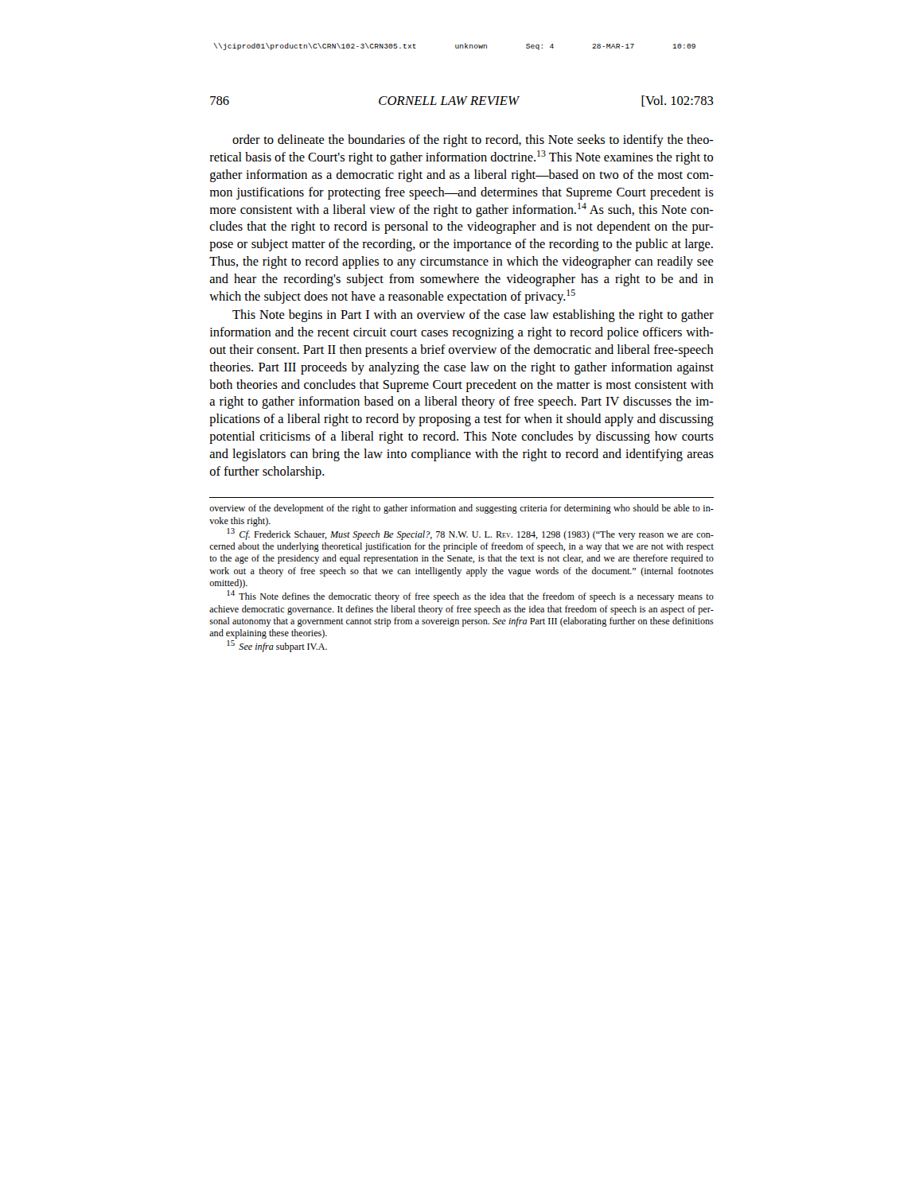\\jciprod01\productn\C\CRN\102-3\CRN305.txt unknown Seq: 4 28-MAR-17 10:09
786 CORNELL LAW REVIEW [Vol. 102:783
order to delineate the boundaries of the right to record, this Note seeks to identify the theoretical basis of the Court's right to gather information doctrine.13 This Note examines the right to gather information as a democratic right and as a liberal right—based on two of the most common justifications for protecting free speech—and determines that Supreme Court precedent is more consistent with a liberal view of the right to gather information.14 As such, this Note concludes that the right to record is personal to the videographer and is not dependent on the purpose or subject matter of the recording, or the importance of the recording to the public at large. Thus, the right to record applies to any circumstance in which the videographer can readily see and hear the recording's subject from somewhere the videographer has a right to be and in which the subject does not have a reasonable expectation of privacy.15
This Note begins in Part I with an overview of the case law establishing the right to gather information and the recent circuit court cases recognizing a right to record police officers without their consent. Part II then presents a brief overview of the democratic and liberal free-speech theories. Part III proceeds by analyzing the case law on the right to gather information against both theories and concludes that Supreme Court precedent on the matter is most consistent with a right to gather information based on a liberal theory of free speech. Part IV discusses the implications of a liberal right to record by proposing a test for when it should apply and discussing potential criticisms of a liberal right to record. This Note concludes by discussing how courts and legislators can bring the law into compliance with the right to record and identifying areas of further scholarship.
overview of the development of the right to gather information and suggesting criteria for determining who should be able to invoke this right).
13 Cf. Frederick Schauer, Must Speech Be Special?, 78 N.W. U. L. Rev. 1284, 1298 (1983) (“The very reason we are concerned about the underlying theoretical justification for the principle of freedom of speech, in a way that we are not with respect to the age of the presidency and equal representation in the Senate, is that the text is not clear, and we are therefore required to work out a theory of free speech so that we can intelligently apply the vague words of the document.” (internal footnotes omitted)).
14 This Note defines the democratic theory of free speech as the idea that the freedom of speech is a necessary means to achieve democratic governance. It defines the liberal theory of free speech as the idea that freedom of speech is an aspect of personal autonomy that a government cannot strip from a sovereign person. See infra Part III (elaborating further on these definitions and explaining these theories).
15 See infra subpart IV.A.